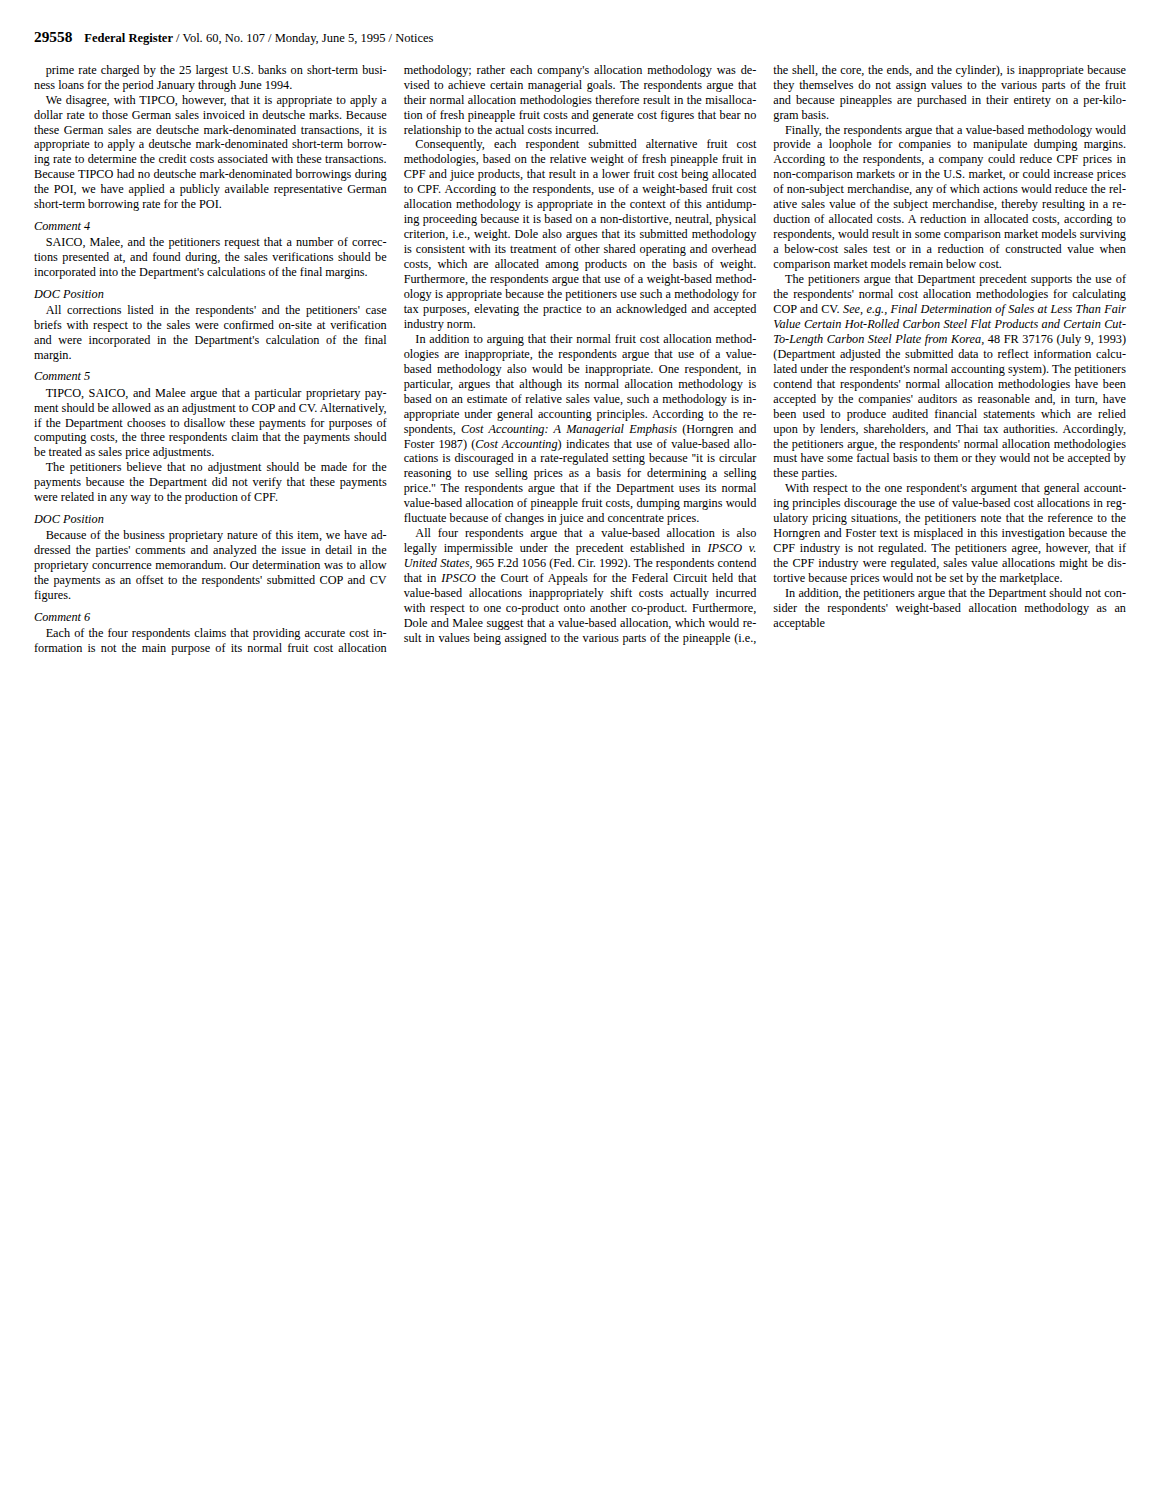29558 Federal Register / Vol. 60, No. 107 / Monday, June 5, 1995 / Notices
prime rate charged by the 25 largest U.S. banks on short-term business loans for the period January through June 1994.
We disagree, with TIPCO, however, that it is appropriate to apply a dollar rate to those German sales invoiced in deutsche marks. Because these German sales are deutsche mark-denominated transactions, it is appropriate to apply a deutsche mark-denominated short-term borrowing rate to determine the credit costs associated with these transactions. Because TIPCO had no deutsche mark-denominated borrowings during the POI, we have applied a publicly available representative German short-term borrowing rate for the POI.
Comment 4
SAICO, Malee, and the petitioners request that a number of corrections presented at, and found during, the sales verifications should be incorporated into the Department's calculations of the final margins.
DOC Position
All corrections listed in the respondents' and the petitioners' case briefs with respect to the sales were confirmed on-site at verification and were incorporated in the Department's calculation of the final margin.
Comment 5
TIPCO, SAICO, and Malee argue that a particular proprietary payment should be allowed as an adjustment to COP and CV. Alternatively, if the Department chooses to disallow these payments for purposes of computing costs, the three respondents claim that the payments should be treated as sales price adjustments.
The petitioners believe that no adjustment should be made for the payments because the Department did not verify that these payments were related in any way to the production of CPF.
DOC Position
Because of the business proprietary nature of this item, we have addressed the parties' comments and analyzed the issue in detail in the proprietary concurrence memorandum. Our determination was to allow the payments as an offset to the respondents' submitted COP and CV figures.
Comment 6
Each of the four respondents claims that providing accurate cost information is not the main purpose of its normal fruit cost allocation methodology; rather each company's allocation methodology was devised to achieve certain managerial goals. The respondents argue that their normal allocation methodologies therefore result in the misallocation of fresh pineapple fruit costs and generate cost figures that bear no relationship to the actual costs incurred.
Consequently, each respondent submitted alternative fruit cost methodologies, based on the relative weight of fresh pineapple fruit in CPF and juice products, that result in a lower fruit cost being allocated to CPF. According to the respondents, use of a weight-based fruit cost allocation methodology is appropriate in the context of this antidumping proceeding because it is based on a non-distortive, neutral, physical criterion, i.e., weight. Dole also argues that its submitted methodology is consistent with its treatment of other shared operating and overhead costs, which are allocated among products on the basis of weight. Furthermore, the respondents argue that use of a weight-based methodology is appropriate because the petitioners use such a methodology for tax purposes, elevating the practice to an acknowledged and accepted industry norm.
In addition to arguing that their normal fruit cost allocation methodologies are inappropriate, the respondents argue that use of a value-based methodology also would be inappropriate. One respondent, in particular, argues that although its normal allocation methodology is based on an estimate of relative sales value, such a methodology is inappropriate under general accounting principles. According to the respondents, Cost Accounting: A Managerial Emphasis (Horngren and Foster 1987) (Cost Accounting) indicates that use of value-based allocations is discouraged in a rate-regulated setting because ''it is circular reasoning to use selling prices as a basis for determining a selling price.'' The respondents argue that if the Department uses its normal value-based allocation of pineapple fruit costs, dumping margins would fluctuate because of changes in juice and concentrate prices.
All four respondents argue that a value-based allocation is also legally impermissible under the precedent established in IPSCO v. United States, 965 F.2d 1056 (Fed. Cir. 1992). The respondents contend that in IPSCO the Court of Appeals for the Federal Circuit held that value-based allocations inappropriately shift costs actually incurred with respect to one co-product onto another co-product. Furthermore, Dole and Malee suggest that a value-based allocation, which would result in values being assigned to the various parts of the pineapple (i.e., the shell, the core, the ends, and the cylinder), is inappropriate because they themselves do not assign values to the various parts of the fruit and because pineapples are purchased in their entirety on a per-kilogram basis.
Finally, the respondents argue that a value-based methodology would provide a loophole for companies to manipulate dumping margins. According to the respondents, a company could reduce CPF prices in non-comparison markets or in the U.S. market, or could increase prices of non-subject merchandise, any of which actions would reduce the relative sales value of the subject merchandise, thereby resulting in a reduction of allocated costs. A reduction in allocated costs, according to respondents, would result in some comparison market models surviving a below-cost sales test or in a reduction of constructed value when comparison market models remain below cost.
The petitioners argue that Department precedent supports the use of the respondents' normal cost allocation methodologies for calculating COP and CV. See, e.g., Final Determination of Sales at Less Than Fair Value Certain Hot-Rolled Carbon Steel Flat Products and Certain Cut-To-Length Carbon Steel Plate from Korea, 48 FR 37176 (July 9, 1993) (Department adjusted the submitted data to reflect information calculated under the respondent's normal accounting system). The petitioners contend that respondents' normal allocation methodologies have been accepted by the companies' auditors as reasonable and, in turn, have been used to produce audited financial statements which are relied upon by lenders, shareholders, and Thai tax authorities. Accordingly, the petitioners argue, the respondents' normal allocation methodologies must have some factual basis to them or they would not be accepted by these parties.
With respect to the one respondent's argument that general accounting principles discourage the use of value-based cost allocations in regulatory pricing situations, the petitioners note that the reference to the Horngren and Foster text is misplaced in this investigation because the CPF industry is not regulated. The petitioners agree, however, that if the CPF industry were regulated, sales value allocations might be distortive because prices would not be set by the marketplace.
In addition, the petitioners argue that the Department should not consider the respondents' weight-based allocation methodology as an acceptable